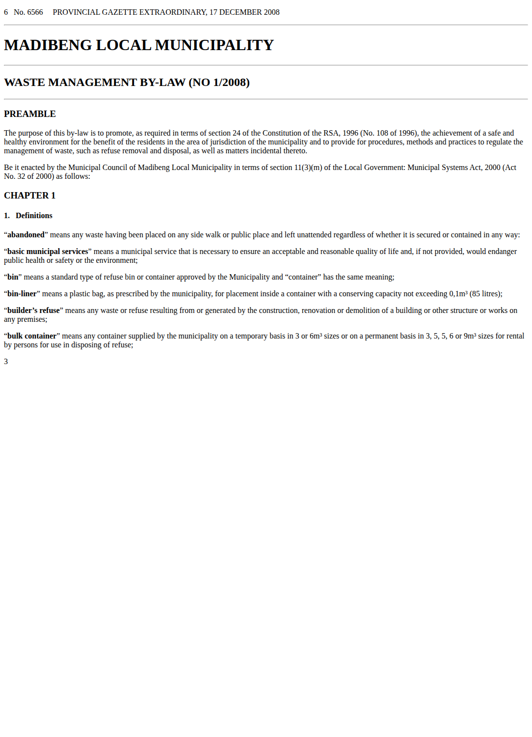6 No. 6566 PROVINCIAL GAZETTE EXTRAORDINARY, 17 DECEMBER 2008
MADIBENG LOCAL MUNICIPALITY
WASTE MANAGEMENT BY-LAW (NO 1/2008)
PREAMBLE
The purpose of this by-law is to promote, as required in terms of section 24 of the Constitution of the RSA, 1996 (No. 108 of 1996), the achievement of a safe and healthy environment for the benefit of the residents in the area of jurisdiction of the municipality and to provide for procedures, methods and practices to regulate the management of waste, such as refuse removal and disposal, as well as matters incidental thereto.
Be it enacted by the Municipal Council of Madibeng Local Municipality in terms of section 11(3)(m) of the Local Government: Municipal Systems Act, 2000 (Act No. 32 of 2000) as follows:
CHAPTER 1
1. Definitions
“abandoned” means any waste having been placed on any side walk or public place and left unattended regardless of whether it is secured or contained in any way:
“basic municipal services” means a municipal service that is necessary to ensure an acceptable and reasonable quality of life and, if not provided, would endanger public health or safety or the environment;
“bin” means a standard type of refuse bin or container approved by the Municipality and “container” has the same meaning;
“bin-liner” means a plastic bag, as prescribed by the municipality, for placement inside a container with a conserving capacity not exceeding 0,1m³ (85 litres);
“builder’s refuse” means any waste or refuse resulting from or generated by the construction, renovation or demolition of a building or other structure or works on any premises;
“bulk container” means any container supplied by the municipality on a temporary basis in 3 or 6m³ sizes or on a permanent basis in 3, 5, 5, 6 or 9m³ sizes for rental by persons for use in disposing of refuse;
3